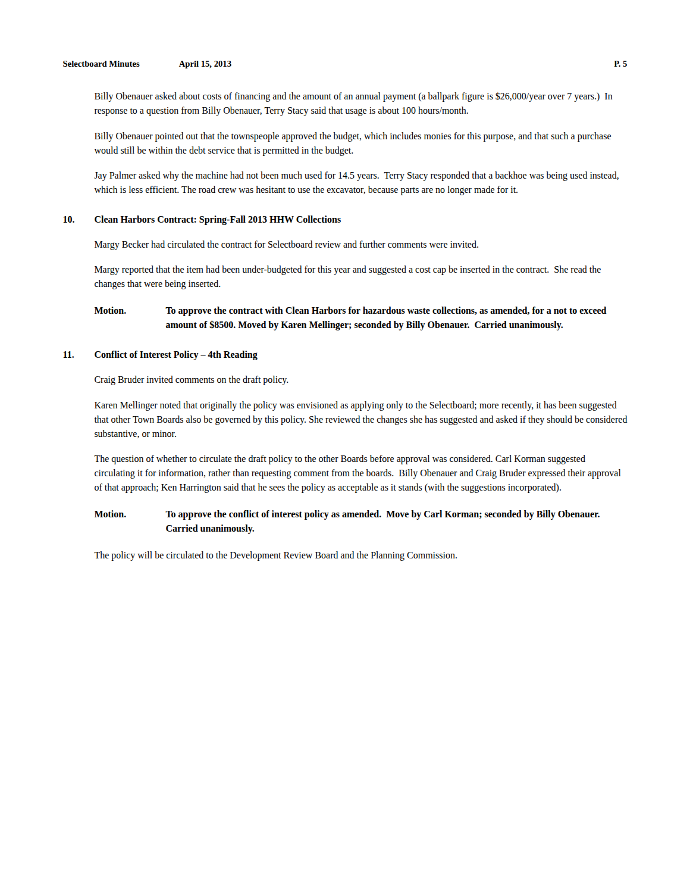Selectboard Minutes April 15, 2013 P. 5
Billy Obenauer asked about costs of financing and the amount of an annual payment (a ballpark figure is $26,000/year over 7 years.) In response to a question from Billy Obenauer, Terry Stacy said that usage is about 100 hours/month.
Billy Obenauer pointed out that the townspeople approved the budget, which includes monies for this purpose, and that such a purchase would still be within the debt service that is permitted in the budget.
Jay Palmer asked why the machine had not been much used for 14.5 years. Terry Stacy responded that a backhoe was being used instead, which is less efficient. The road crew was hesitant to use the excavator, because parts are no longer made for it.
10. Clean Harbors Contract: Spring-Fall 2013 HHW Collections
Margy Becker had circulated the contract for Selectboard review and further comments were invited.
Margy reported that the item had been under-budgeted for this year and suggested a cost cap be inserted in the contract. She read the changes that were being inserted.
Motion. To approve the contract with Clean Harbors for hazardous waste collections, as amended, for a not to exceed amount of $8500. Moved by Karen Mellinger; seconded by Billy Obenauer. Carried unanimously.
11. Conflict of Interest Policy – 4th Reading
Craig Bruder invited comments on the draft policy.
Karen Mellinger noted that originally the policy was envisioned as applying only to the Selectboard; more recently, it has been suggested that other Town Boards also be governed by this policy. She reviewed the changes she has suggested and asked if they should be considered substantive, or minor.
The question of whether to circulate the draft policy to the other Boards before approval was considered. Carl Korman suggested circulating it for information, rather than requesting comment from the boards. Billy Obenauer and Craig Bruder expressed their approval of that approach; Ken Harrington said that he sees the policy as acceptable as it stands (with the suggestions incorporated).
Motion. To approve the conflict of interest policy as amended. Move by Carl Korman; seconded by Billy Obenauer. Carried unanimously.
The policy will be circulated to the Development Review Board and the Planning Commission.